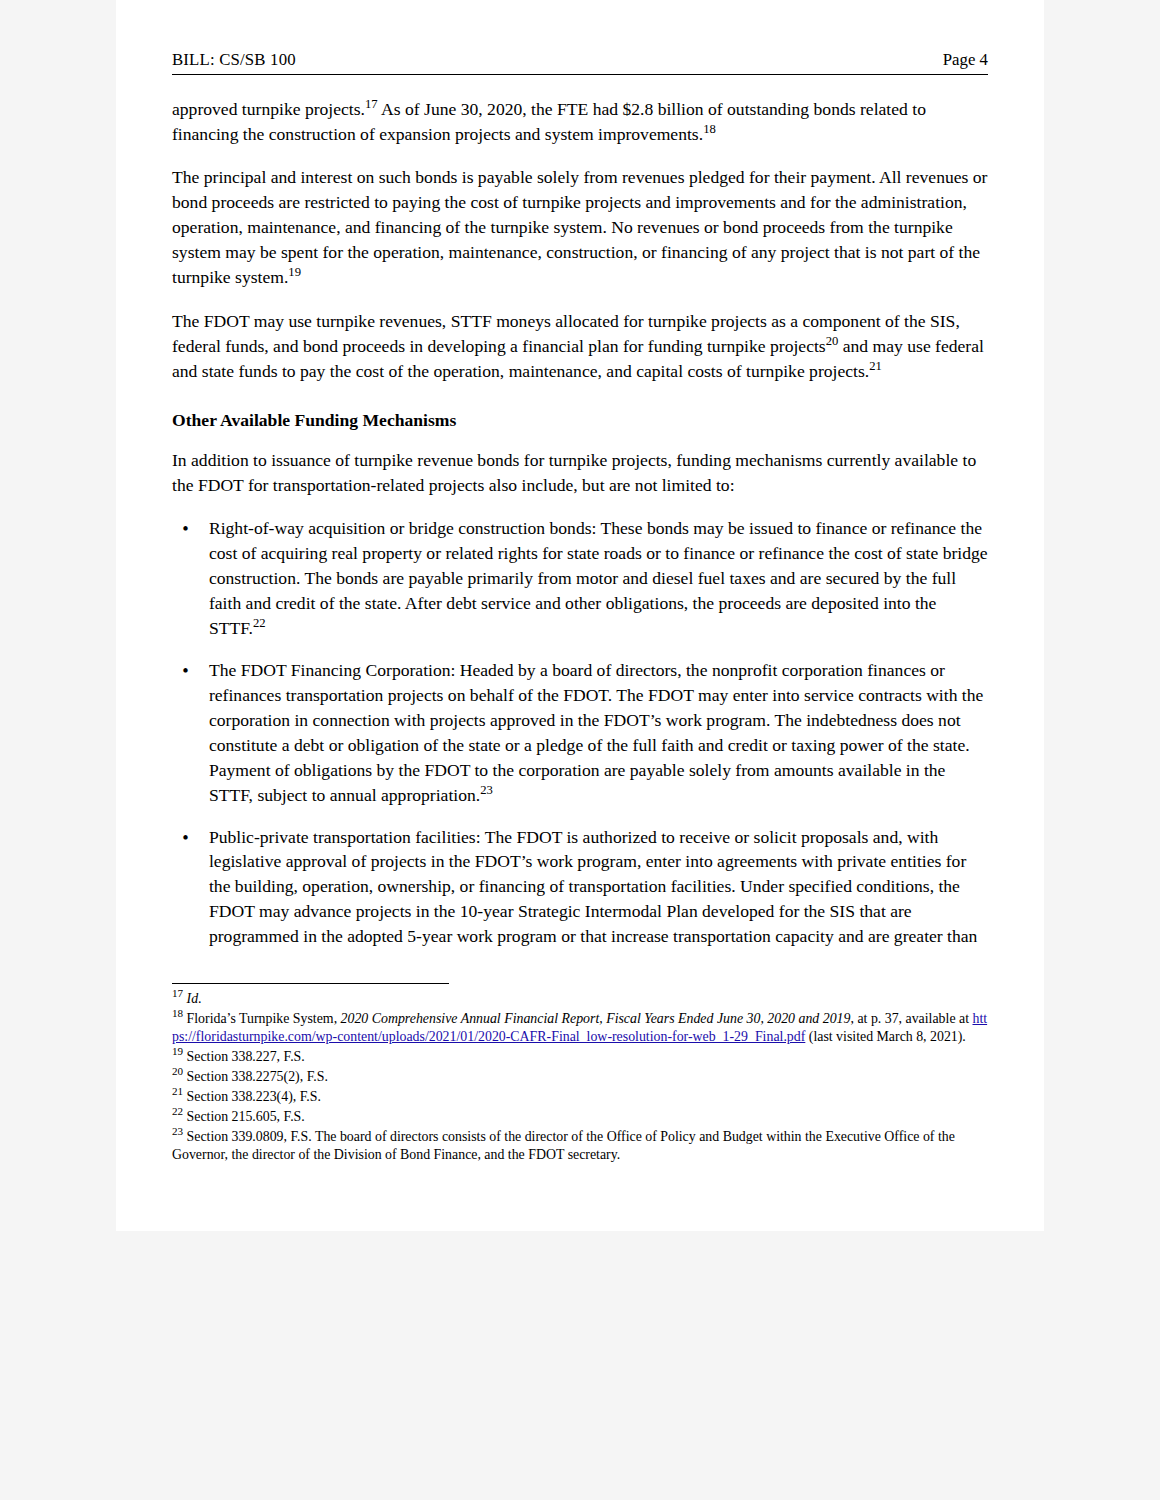Bill: CS/SB 100 Page 4
approved turnpike projects.17 As of June 30, 2020, the FTE had $2.8 billion of outstanding bonds related to financing the construction of expansion projects and system improvements.18
The principal and interest on such bonds is payable solely from revenues pledged for their payment. All revenues or bond proceeds are restricted to paying the cost of turnpike projects and improvements and for the administration, operation, maintenance, and financing of the turnpike system. No revenues or bond proceeds from the turnpike system may be spent for the operation, maintenance, construction, or financing of any project that is not part of the turnpike system.19
The FDOT may use turnpike revenues, STTF moneys allocated for turnpike projects as a component of the SIS, federal funds, and bond proceeds in developing a financial plan for funding turnpike projects20 and may use federal and state funds to pay the cost of the operation, maintenance, and capital costs of turnpike projects.21
Other Available Funding Mechanisms
In addition to issuance of turnpike revenue bonds for turnpike projects, funding mechanisms currently available to the FDOT for transportation-related projects also include, but are not limited to:
Right-of-way acquisition or bridge construction bonds: These bonds may be issued to finance or refinance the cost of acquiring real property or related rights for state roads or to finance or refinance the cost of state bridge construction. The bonds are payable primarily from motor and diesel fuel taxes and are secured by the full faith and credit of the state. After debt service and other obligations, the proceeds are deposited into the STTF.22
The FDOT Financing Corporation: Headed by a board of directors, the nonprofit corporation finances or refinances transportation projects on behalf of the FDOT. The FDOT may enter into service contracts with the corporation in connection with projects approved in the FDOT’s work program. The indebtedness does not constitute a debt or obligation of the state or a pledge of the full faith and credit or taxing power of the state. Payment of obligations by the FDOT to the corporation are payable solely from amounts available in the STTF, subject to annual appropriation.23
Public-private transportation facilities: The FDOT is authorized to receive or solicit proposals and, with legislative approval of projects in the FDOT’s work program, enter into agreements with private entities for the building, operation, ownership, or financing of transportation facilities. Under specified conditions, the FDOT may advance projects in the 10-year Strategic Intermodal Plan developed for the SIS that are programmed in the adopted 5-year work program or that increase transportation capacity and are greater than
17 Id.
18 Florida’s Turnpike System, 2020 Comprehensive Annual Financial Report, Fiscal Years Ended June 30, 2020 and 2019, at p. 37, available at https://floridasturnpike.com/wp-content/uploads/2021/01/2020-CAFR-Final_low-resolution-for-web_1-29_Final.pdf (last visited March 8, 2021).
19 Section 338.227, F.S.
20 Section 338.2275(2), F.S.
21 Section 338.223(4), F.S.
22 Section 215.605, F.S.
23 Section 339.0809, F.S. The board of directors consists of the director of the Office of Policy and Budget within the Executive Office of the Governor, the director of the Division of Bond Finance, and the FDOT secretary.